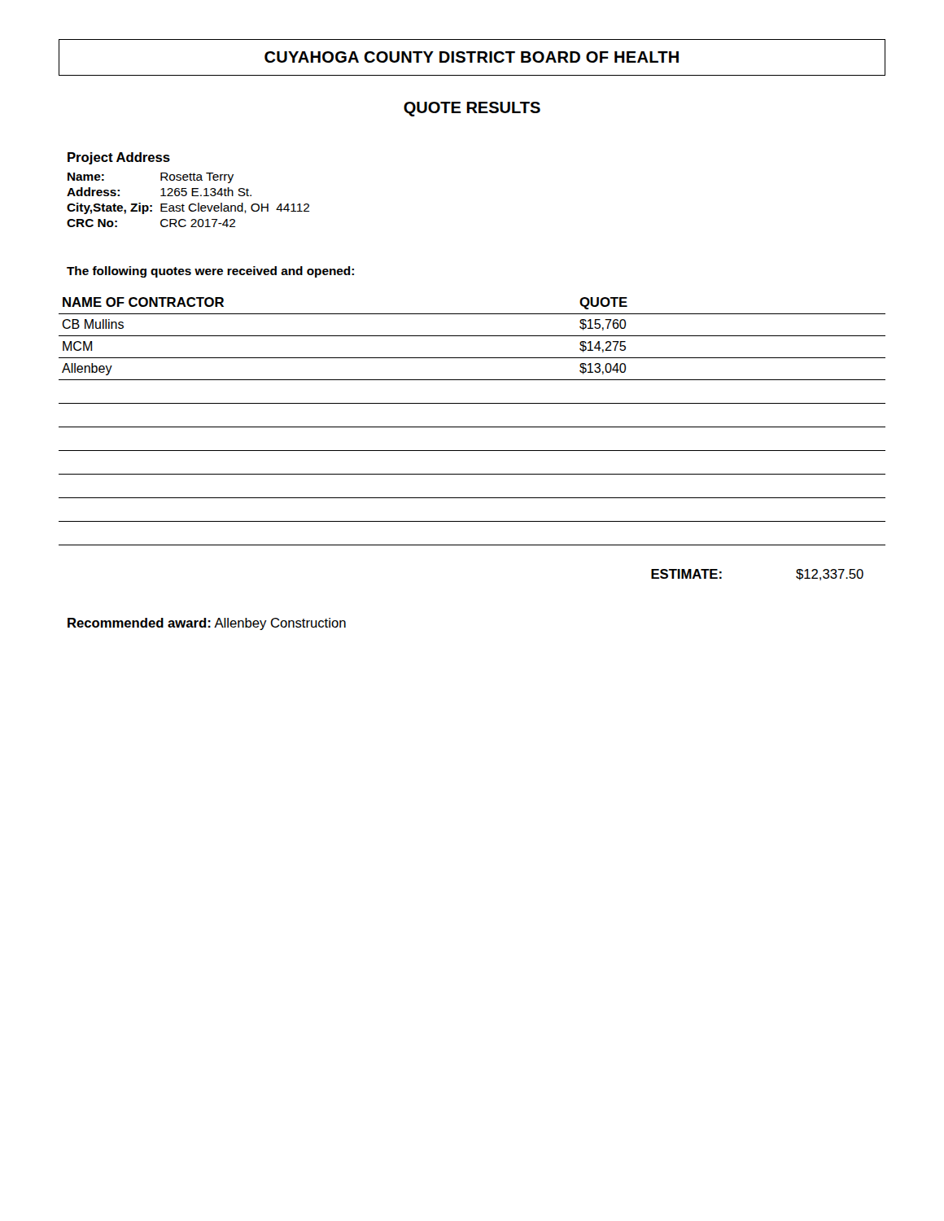CUYAHOGA COUNTY DISTRICT BOARD OF HEALTH
QUOTE RESULTS
Project Address
| Name: | Rosetta Terry |
| Address: | 1265 E.134th St. |
| City,State, Zip: | East Cleveland, OH 44112 |
| CRC No: | CRC 2017-42 |
The following quotes were received and opened:
| NAME OF CONTRACTOR | QUOTE |
| --- | --- |
| CB Mullins | $15,760 |
| MCM | $14,275 |
| Allenbey | $13,040 |
ESTIMATE: $12,337.50
Recommended award: Allenbey Construction